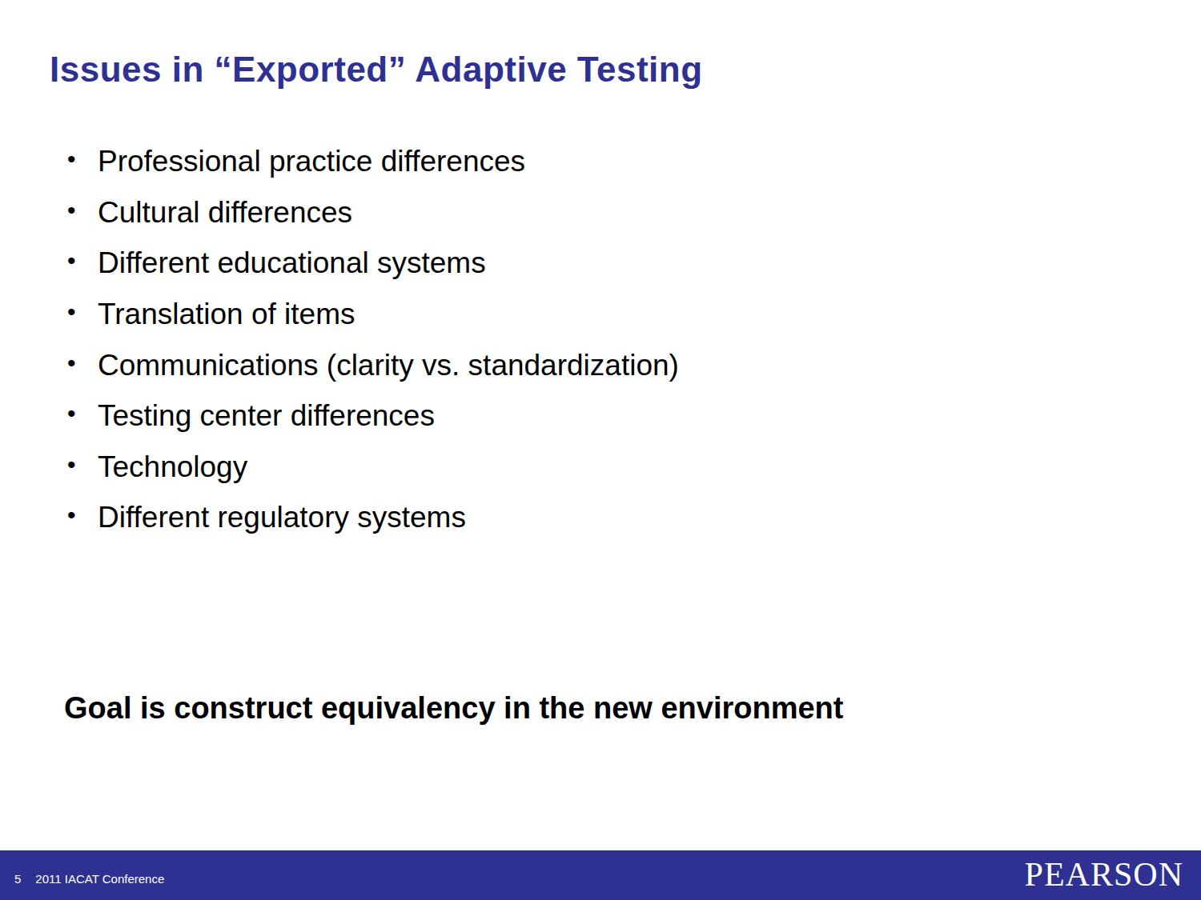Issues in “Exported” Adaptive Testing
Professional practice differences
Cultural differences
Different educational systems
Translation of items
Communications (clarity vs. standardization)
Testing center differences
Technology
Different regulatory systems
Goal is construct equivalency in the new environment
52011 IACAT Conference
PEARSON